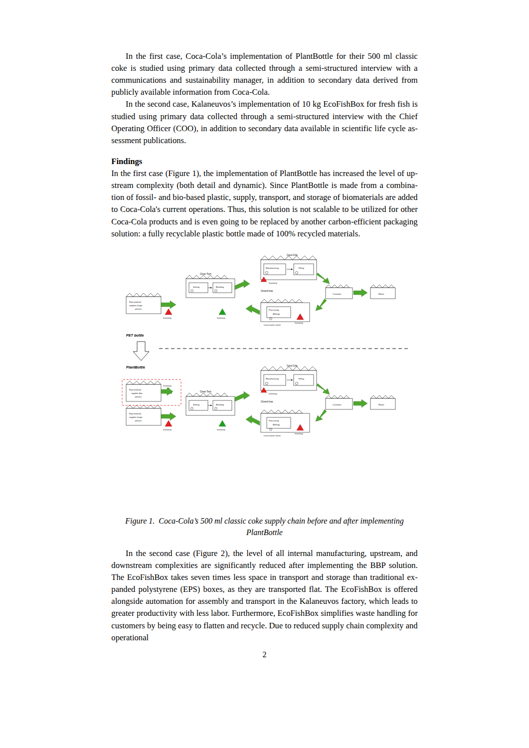In the first case, Coca-Cola’s implementation of PlantBottle for their 500 ml classic coke is studied using primary data collected through a semi-structured interview with a communications and sustainability manager, in addition to secondary data derived from publicly available information from Coca-Cola.
In the second case, Kalaneuvos’s implementation of 10 kg EcoFishBox for fresh fish is studied using primary data collected through a semi-structured interview with the Chief Operating Officer (COO), in addition to secondary data available in scientific life cycle assessment publications.
Findings
In the first case (Figure 1), the implementation of PlantBottle has increased the level of upstream complexity (both detail and dynamic). Since PlantBottle is made from a combination of fossil- and bio-based plastic, supply, transport, and storage of biomaterials are added to Coca-Cola's current operations. Thus, this solution is not scalable to be utilized for other Coca-Cola products and is even going to be replaced by another carbon-efficient packaging solution: a fully recyclable plastic bottle made of 100% recycled materials.
Coca Cola Manufacturing Filling Inventory Clean Tech Sorting Blending Raw material supplier (virgin plastic) Inventory Inventory Closed loop Customer Waste Processing (Baling) Local waste center Inventory PET bottle PlantBottle Coca Cola Manufacturing Filling Inventory Clean Tech Sorting Blending Raw material supplier (bio- plastic) Raw material supplier (virgin plastic) Inventory Inventory Inventory Closed loop Customer Waste Processing (Baling) Local waste center Inventory
Figure 1. Coca-Cola’s 500 ml classic coke supply chain before and after implementing PlantBottle
In the second case (Figure 2), the level of all internal manufacturing, upstream, and downstream complexities are significantly reduced after implementing the BBP solution. The EcoFishBox takes seven times less space in transport and storage than traditional expanded polystyrene (EPS) boxes, as they are transported flat. The EcoFishBox is offered alongside automation for assembly and transport in the Kalaneuvos factory, which leads to greater productivity with less labor. Furthermore, EcoFishBox simplifies waste handling for customers by being easy to flatten and recycle. Due to reduced supply chain complexity and operational
2